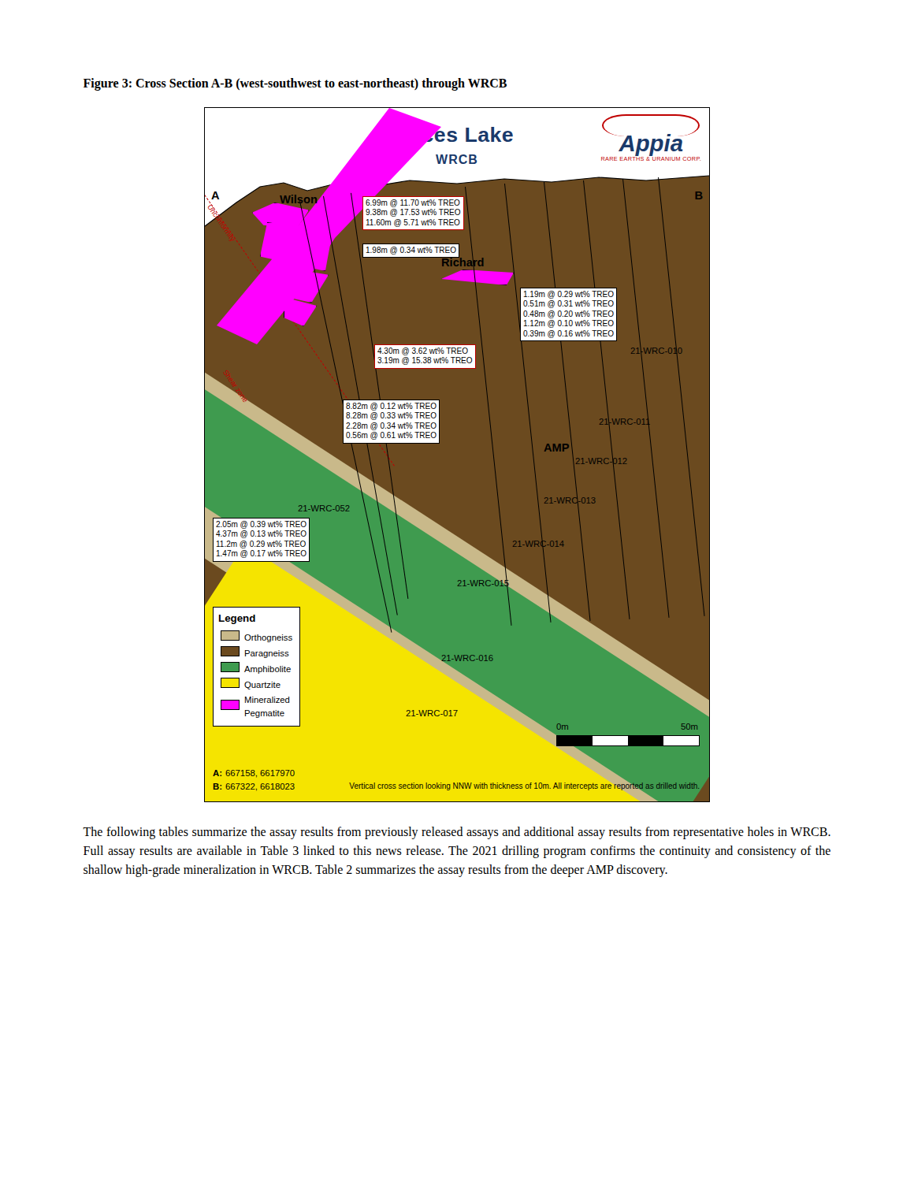Figure 3: Cross Section A-B (west-southwest to east-northeast) through WRCB
Alces Lake
WRCB
Appia
RARE EARTHS & URANIUM CORP.
A
B
Unconformity
Shear zone
Wilson
Richard
AMP
21-WRC-052
21-WRC-010
21-WRC-011
21-WRC-012
21-WRC-013
21-WRC-014
21-WRC-015
21-WRC-016
21-WRC-017
6.99m @ 11.70 wt% TREO
9.38m @ 17.53 wt% TREO
11.60m @ 5.71 wt% TREO
1.98m @ 0.34 wt% TREO
1.19m @ 0.29 wt% TREO
0.51m @ 0.31 wt% TREO
0.48m @ 0.20 wt% TREO
1.12m @ 0.10 wt% TREO
0.39m @ 0.16 wt% TREO
4.30m @ 3.62 wt% TREO
3.19m @ 15.38 wt% TREO
8.82m @ 0.12 wt% TREO
8.28m @ 0.33 wt% TREO
2.28m @ 0.34 wt% TREO
0.56m @ 0.61 wt% TREO
2.05m @ 0.39 wt% TREO
4.37m @ 0.13 wt% TREO
11.2m @ 0.29 wt% TREO
1.47m @ 0.17 wt% TREO
Legend
| | Orthogneiss |
| | Paragneiss |
| | Amphibolite |
| | Quartzite |
| | Mineralized Pegmatite |
0m 50m
| A: | 667158, 6617970 |
| B: | 667322, 6618023 |
Vertical cross section looking NNW with thickness of 10m. All intercepts are reported as drilled width.
The following tables summarize the assay results from previously released assays and additional assay results from representative holes in WRCB. Full assay results are available in Table 3 linked to this news release. The 2021 drilling program confirms the continuity and consistency of the shallow high-grade mineralization in WRCB. Table 2 summarizes the assay results from the deeper AMP discovery.